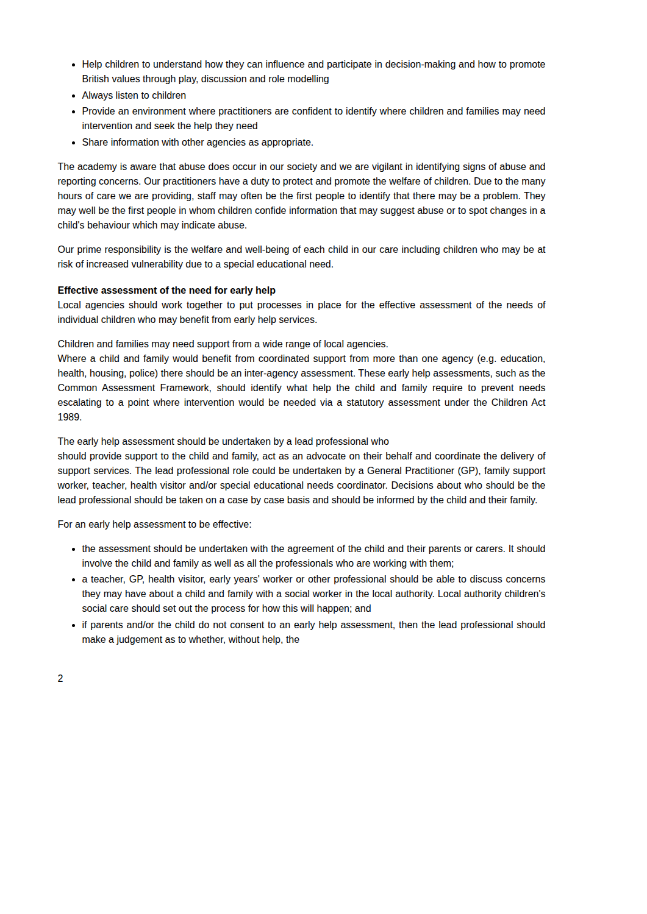Help children to understand how they can influence and participate in decision-making and how to promote British values through play, discussion and role modelling
Always listen to children
Provide an environment where practitioners are confident to identify where children and families may need intervention and seek the help they need
Share information with other agencies as appropriate.
The academy is aware that abuse does occur in our society and we are vigilant in identifying signs of abuse and reporting concerns. Our practitioners have a duty to protect and promote the welfare of children. Due to the many hours of care we are providing, staff may often be the first people to identify that there may be a problem. They may well be the first people in whom children confide information that may suggest abuse or to spot changes in a child's behaviour which may indicate abuse.
Our prime responsibility is the welfare and well-being of each child in our care including children who may be at risk of increased vulnerability due to a special educational need.
Effective assessment of the need for early help
Local agencies should work together to put processes in place for the effective assessment of the needs of individual children who may benefit from early help services.
Children and families may need support from a wide range of local agencies.
Where a child and family would benefit from coordinated support from more than one agency (e.g. education, health, housing, police) there should be an inter-agency assessment. These early help assessments, such as the Common Assessment Framework, should identify what help the child and family require to prevent needs escalating to a point where intervention would be needed via a statutory assessment under the Children Act 1989.
The early help assessment should be undertaken by a lead professional who
should provide support to the child and family, act as an advocate on their behalf and coordinate the delivery of support services. The lead professional role could be undertaken by a General Practitioner (GP), family support worker, teacher, health visitor and/or special educational needs coordinator. Decisions about who should be the lead professional should be taken on a case by case basis and should be informed by the child and their family.
For an early help assessment to be effective:
the assessment should be undertaken with the agreement of the child and their parents or carers. It should involve the child and family as well as all the professionals who are working with them;
a teacher, GP, health visitor, early years' worker or other professional should be able to discuss concerns they may have about a child and family with a social worker in the local authority. Local authority children's social care should set out the process for how this will happen; and
if parents and/or the child do not consent to an early help assessment, then the lead professional should make a judgement as to whether, without help, the
2